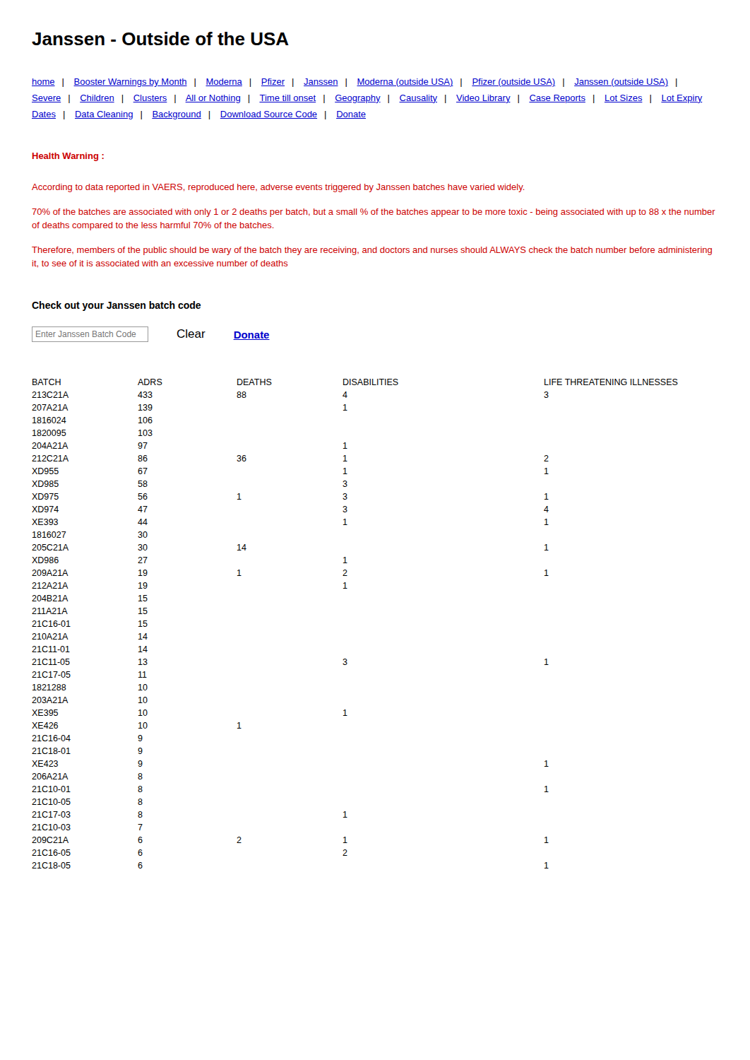Janssen - Outside of the USA
home| Booster Warnings by Month| Moderna| Pfizer| Janssen| Moderna (outside USA)| Pfizer (outside USA)| Janssen (outside USA)| Severe| Children| Clusters| All or Nothing| Time till onset| Geography| Causality| Video Library| Case Reports| Lot Sizes| Lot Expiry Dates| Data Cleaning| Background| Download Source Code| Donate
Health Warning :
According to data reported in VAERS, reproduced here, adverse events triggered by Janssen batches have varied widely.
70% of the batches are associated with only 1 or 2 deaths per batch, but a small % of the batches appear to be more toxic - being associated with up to 88 x the number of deaths compared to the less harmful 70% of the batches.
Therefore, members of the public should be wary of the batch they are receiving, and doctors and nurses should ALWAYS check the batch number before administering it, to see of it is associated with an excessive number of deaths
Check out your Janssen batch code
Clear Donate
| Batch | ADRs | Deaths | Disabilities | Life Threatening Illnesses |
| --- | --- | --- | --- | --- |
| 213C21A | 433 | 88 | 4 | 3 |
| 207A21A | 139 | | 1 | |
| 1816024 | 106 | | | |
| 1820095 | 103 | | | |
| 204A21A | 97 | | 1 | |
| 212C21A | 86 | 36 | 1 | 2 |
| XD955 | 67 | | 1 | 1 |
| XD985 | 58 | | 3 | |
| XD975 | 56 | 1 | 3 | 1 |
| XD974 | 47 | | 3 | 4 |
| XE393 | 44 | | 1 | 1 |
| 1816027 | 30 | | | |
| 205C21A | 30 | 14 | | 1 |
| XD986 | 27 | | 1 | |
| 209A21A | 19 | 1 | 2 | 1 |
| 212A21A | 19 | | 1 | |
| 204B21A | 15 | | | |
| 211A21A | 15 | | | |
| 21C16-01 | 15 | | | |
| 210A21A | 14 | | | |
| 21C11-01 | 14 | | | |
| 21C11-05 | 13 | | 3 | 1 |
| 21C17-05 | 11 | | | |
| 1821288 | 10 | | | |
| 203A21A | 10 | | | |
| XE395 | 10 | | 1 | |
| XE426 | 10 | 1 | | |
| 21C16-04 | 9 | | | |
| 21C18-01 | 9 | | | |
| XE423 | 9 | | | 1 |
| 206A21A | 8 | | | |
| 21C10-01 | 8 | | | 1 |
| 21C10-05 | 8 | | | |
| 21C17-03 | 8 | | 1 | |
| 21C10-03 | 7 | | | |
| 209C21A | 6 | 2 | 1 | 1 |
| 21C16-05 | 6 | | 2 | |
| 21C18-05 | 6 | | | 1 |